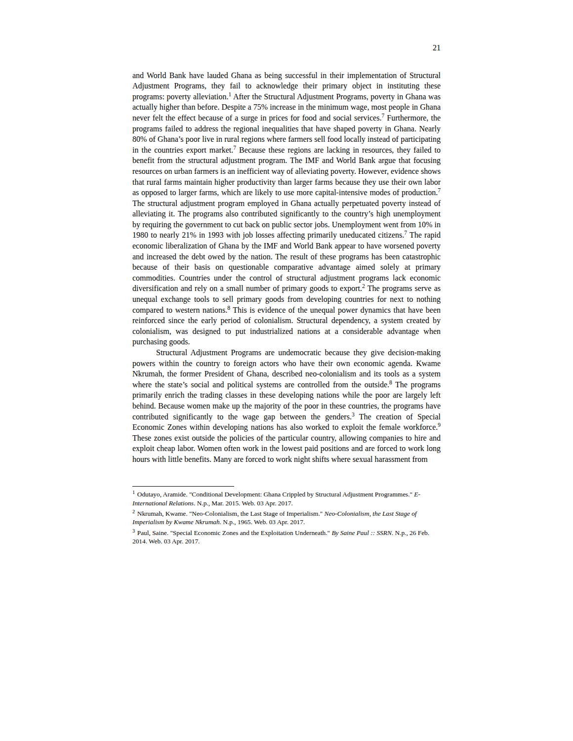21
and World Bank have lauded Ghana as being successful in their implementation of Structural Adjustment Programs, they fail to acknowledge their primary object in instituting these programs: poverty alleviation.1 After the Structural Adjustment Programs, poverty in Ghana was actually higher than before. Despite a 75% increase in the minimum wage, most people in Ghana never felt the effect because of a surge in prices for food and social services.7 Furthermore, the programs failed to address the regional inequalities that have shaped poverty in Ghana. Nearly 80% of Ghana’s poor live in rural regions where farmers sell food locally instead of participating in the countries export market.7 Because these regions are lacking in resources, they failed to benefit from the structural adjustment program. The IMF and World Bank argue that focusing resources on urban farmers is an inefficient way of alleviating poverty. However, evidence shows that rural farms maintain higher productivity than larger farms because they use their own labor as opposed to larger farms, which are likely to use more capital-intensive modes of production.7 The structural adjustment program employed in Ghana actually perpetuated poverty instead of alleviating it. The programs also contributed significantly to the country’s high unemployment by requiring the government to cut back on public sector jobs. Unemployment went from 10% in 1980 to nearly 21% in 1993 with job losses affecting primarily uneducated citizens.7 The rapid economic liberalization of Ghana by the IMF and World Bank appear to have worsened poverty and increased the debt owed by the nation. The result of these programs has been catastrophic because of their basis on questionable comparative advantage aimed solely at primary commodities. Countries under the control of structural adjustment programs lack economic diversification and rely on a small number of primary goods to export.2 The programs serve as unequal exchange tools to sell primary goods from developing countries for next to nothing compared to western nations.8 This is evidence of the unequal power dynamics that have been reinforced since the early period of colonialism. Structural dependency, a system created by colonialism, was designed to put industrialized nations at a considerable advantage when purchasing goods.
Structural Adjustment Programs are undemocratic because they give decision-making powers within the country to foreign actors who have their own economic agenda. Kwame Nkrumah, the former President of Ghana, described neo-colonialism and its tools as a system where the state’s social and political systems are controlled from the outside.8 The programs primarily enrich the trading classes in these developing nations while the poor are largely left behind. Because women make up the majority of the poor in these countries, the programs have contributed significantly to the wage gap between the genders.3 The creation of Special Economic Zones within developing nations has also worked to exploit the female workforce.9 These zones exist outside the policies of the particular country, allowing companies to hire and exploit cheap labor. Women often work in the lowest paid positions and are forced to work long hours with little benefits. Many are forced to work night shifts where sexual harassment from
1 Odutayo, Aramide. "Conditional Development: Ghana Crippled by Structural Adjustment Programmes." E-International Relations. N.p., Mar. 2015. Web. 03 Apr. 2017.
2 Nkrumah, Kwame. "Neo-Colonialism, the Last Stage of Imperialism." Neo-Colonialism, the Last Stage of Imperialism by Kwame Nkrumah. N.p., 1965. Web. 03 Apr. 2017.
3 Paul, Saine. "Special Economic Zones and the Exploitation Underneath." By Saine Paul :: SSRN. N.p., 26 Feb. 2014. Web. 03 Apr. 2017.